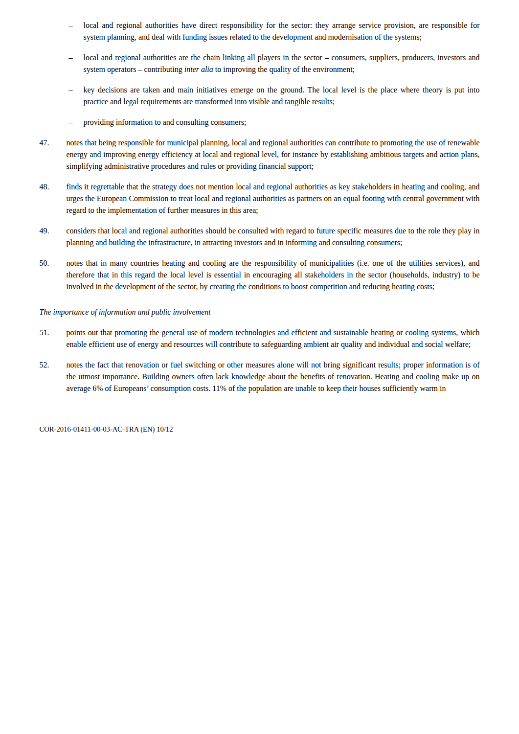local and regional authorities have direct responsibility for the sector: they arrange service provision, are responsible for system planning, and deal with funding issues related to the development and modernisation of the systems;
local and regional authorities are the chain linking all players in the sector – consumers, suppliers, producers, investors and system operators – contributing inter alia to improving the quality of the environment;
key decisions are taken and main initiatives emerge on the ground. The local level is the place where theory is put into practice and legal requirements are transformed into visible and tangible results;
providing information to and consulting consumers;
47.
notes that being responsible for municipal planning, local and regional authorities can contribute to promoting the use of renewable energy and improving energy efficiency at local and regional level, for instance by establishing ambitious targets and action plans, simplifying administrative procedures and rules or providing financial support;
48.
finds it regrettable that the strategy does not mention local and regional authorities as key stakeholders in heating and cooling, and urges the European Commission to treat local and regional authorities as partners on an equal footing with central government with regard to the implementation of further measures in this area;
49.
considers that local and regional authorities should be consulted with regard to future specific measures due to the role they play in planning and building the infrastructure, in attracting investors and in informing and consulting consumers;
50.
notes that in many countries heating and cooling are the responsibility of municipalities (i.e. one of the utilities services), and therefore that in this regard the local level is essential in encouraging all stakeholders in the sector (households, industry) to be involved in the development of the sector, by creating the conditions to boost competition and reducing heating costs;
The importance of information and public involvement
51.
points out that promoting the general use of modern technologies and efficient and sustainable heating or cooling systems, which enable efficient use of energy and resources will contribute to safeguarding ambient air quality and individual and social welfare;
52.
notes the fact that renovation or fuel switching or other measures alone will not bring significant results; proper information is of the utmost importance. Building owners often lack knowledge about the benefits of renovation. Heating and cooling make up on average 6% of Europeans’ consumption costs. 11% of the population are unable to keep their houses sufficiently warm in
COR-2016-01411-00-03-AC-TRA (EN) 10/12